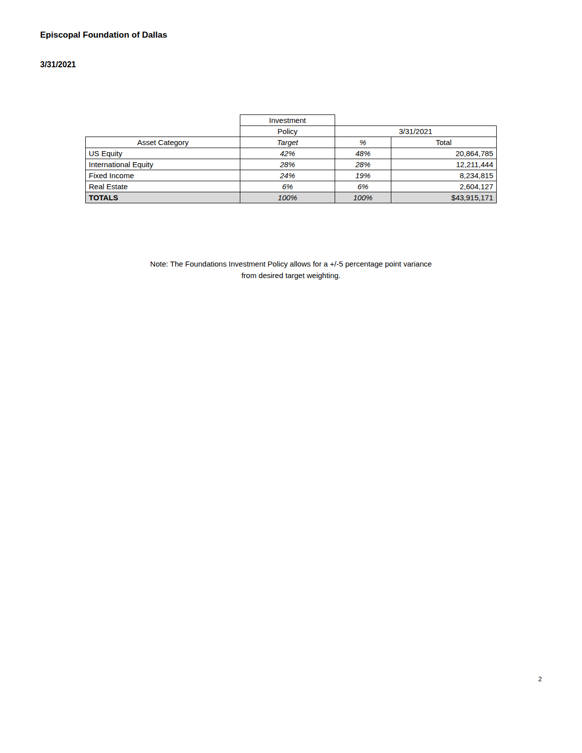Episcopal Foundation of Dallas
3/31/2021
| | Investment | | |
| | Policy | 3/31/2021 |
| Asset Category | Target | % | Total |
| US Equity | 42% | 48% | 20,864,785 |
| International Equity | 28% | 28% | 12,211,444 |
| Fixed Income | 24% | 19% | 8,234,815 |
| Real Estate | 6% | 6% | 2,604,127 |
| TOTALS | 100% | 100% | $43,915,171 |
Note: The Foundations Investment Policy allows for a +/-5 percentage point variance
from desired target weighting.
2